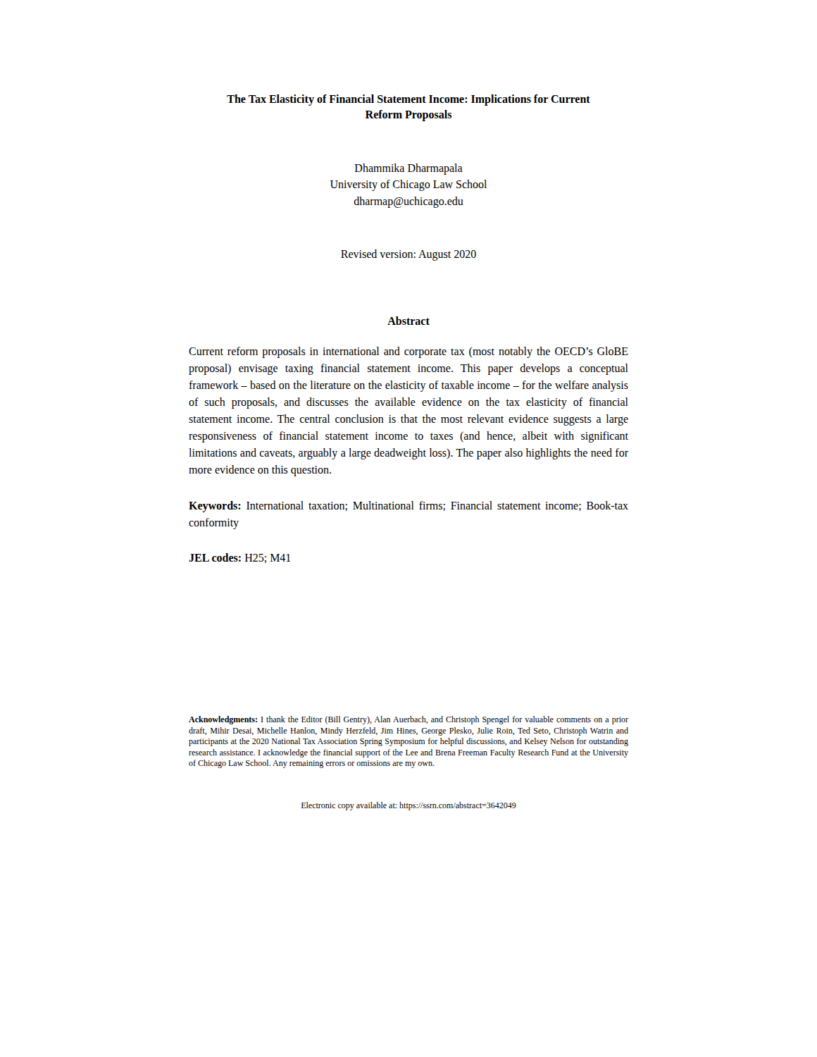The Tax Elasticity of Financial Statement Income: Implications for Current Reform Proposals
Dhammika Dharmapala University of Chicago Law School dharmap@uchicago.edu
Revised version: August 2020
Abstract
Current reform proposals in international and corporate tax (most notably the OECD’s GloBE proposal) envisage taxing financial statement income. This paper develops a conceptual framework – based on the literature on the elasticity of taxable income – for the welfare analysis of such proposals, and discusses the available evidence on the tax elasticity of financial statement income. The central conclusion is that the most relevant evidence suggests a large responsiveness of financial statement income to taxes (and hence, albeit with significant limitations and caveats, arguably a large deadweight loss). The paper also highlights the need for more evidence on this question.
Keywords: International taxation; Multinational firms; Financial statement income; Book-tax conformity
JEL codes: H25; M41
Acknowledgments: I thank the Editor (Bill Gentry), Alan Auerbach, and Christoph Spengel for valuable comments on a prior draft, Mihir Desai, Michelle Hanlon, Mindy Herzfeld, Jim Hines, George Plesko, Julie Roin, Ted Seto, Christoph Watrin and participants at the 2020 National Tax Association Spring Symposium for helpful discussions, and Kelsey Nelson for outstanding research assistance. I acknowledge the financial support of the Lee and Brena Freeman Faculty Research Fund at the University of Chicago Law School. Any remaining errors or omissions are my own.
Electronic copy available at: https://ssrn.com/abstract=3642049